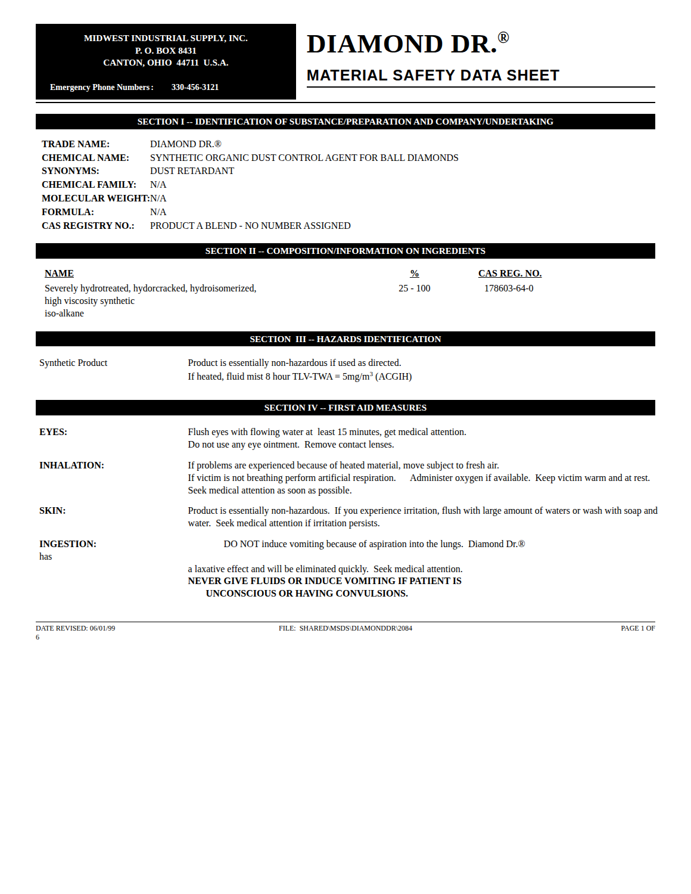MIDWEST INDUSTRIAL SUPPLY, INC.
P. O. BOX 8431
CANTON, OHIO 44711 U.S.A.
Emergency Phone Numbers: 330-456-3121
DIAMOND DR.®
MATERIAL SAFETY DATA SHEET
SECTION I -- IDENTIFICATION OF SUBSTANCE/PREPARATION AND COMPANY/UNDERTAKING
| TRADE NAME: | DIAMOND DR.® |
| CHEMICAL NAME: | SYNTHETIC ORGANIC DUST CONTROL AGENT FOR BALL DIAMONDS |
| SYNONYMS: | DUST RETARDANT |
| CHEMICAL FAMILY: | N/A |
| MOLECULAR WEIGHT: | N/A |
| FORMULA: | N/A |
| CAS REGISTRY NO.: | PRODUCT A BLEND - NO NUMBER ASSIGNED |
SECTION II -- COMPOSITION/INFORMATION ON INGREDIENTS
| NAME | % | CAS REG. NO. |
| --- | --- | --- |
| Severely hydrotreated, hydorcracked, hydroisomerized, high viscosity synthetic iso-alkane | 25 - 100 | 178603-64-0 |
SECTION III -- HAZARDS IDENTIFICATION
| Synthetic Product | Product is essentially non-hazardous if used as directed. If heated, fluid mist 8 hour TLV-TWA = 5mg/m 3 (ACGIH) |
SECTION IV -- FIRST AID MEASURES
| EYES: | Flush eyes with flowing water at least 15 minutes, get medical attention. Do not use any eye ointment. Remove contact lenses. |
| INHALATION: | If problems are experienced because of heated material, move subject to fresh air. If victim is not breathing perform artificial respiration. Administer oxygen if available. Keep victim warm and at rest. Seek medical attention as soon as possible. |
| SKIN: | Product is essentially non-hazardous. If you experience irritation, flush with large amount of waters or wash with soap and water. Seek medical attention if irritation persists. |
| INGESTION: has | DO NOT induce vomiting because of aspiration into the lungs. Diamond Dr.® a laxative effect and will be eliminated quickly. Seek medical attention. NEVER GIVE FLUIDS OR INDUCE VOMITING IF PATIENT IS UNCONSCIOUS OR HAVING CONVULSIONS . |
DATE REVISED: 06/01/99
FILE: SHARED\MSDS\DIAMONDDR\2084
PAGE 1 OF
6